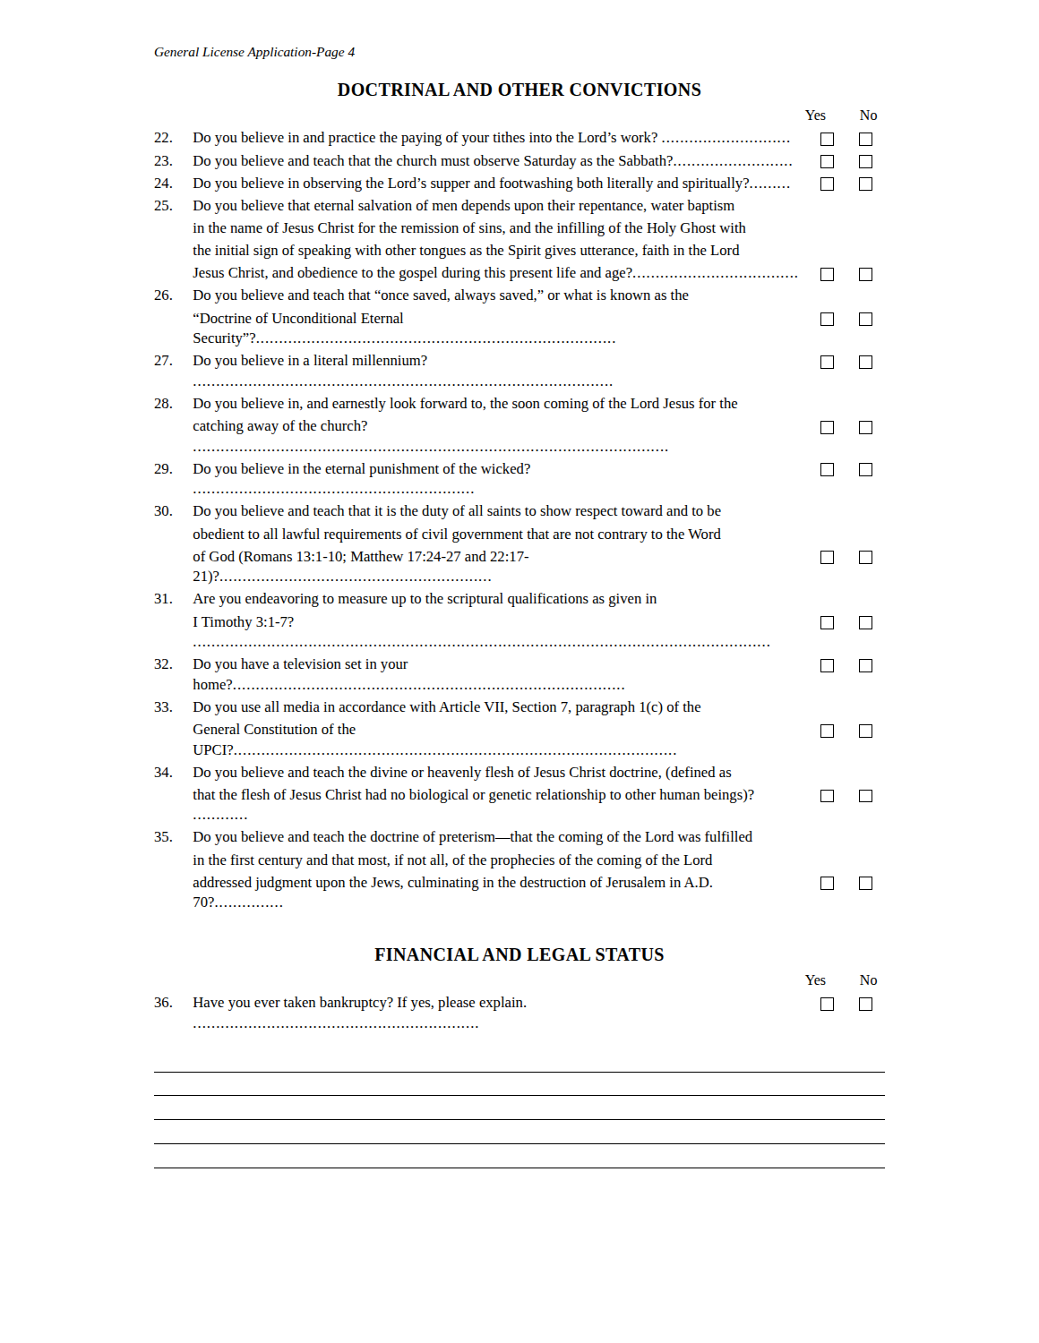General License Application-Page 4
DOCTRINAL AND OTHER CONVICTIONS
Yes No
| 22. | Do you believe in and practice the paying of your tithes into the Lord’s work? ............................ | | |
| 23. | Do you believe and teach that the church must observe Saturday as the Sabbath? .......................... | | |
| 24. | Do you believe in observing the Lord’s supper and footwashing both literally and spiritually? ......... | | |
| 25. | Do you believe that eternal salvation of men depends upon their repentance, water baptism | | |
| | in the name of Jesus Christ for the remission of sins, and the infilling of the Holy Ghost with | | |
| | the initial sign of speaking with other tongues as the Spirit gives utterance, faith in the Lord | | |
| | Jesus Christ, and obedience to the gospel during this present life and age? .................................... | | |
| 26. | Do you believe and teach that “once saved, always saved,” or what is known as the | | |
| | “Doctrine of Unconditional Eternal Security”? .............................................................................. | | |
| 27. | Do you believe in a literal millennium? ........................................................................................... | | |
| 28. | Do you believe in, and earnestly look forward to, the soon coming of the Lord Jesus for the | | |
| | catching away of the church? ....................................................................................................... | | |
| 29. | Do you believe in the eternal punishment of the wicked? ............................................................. | | |
| 30. | Do you believe and teach that it is the duty of all saints to show respect toward and to be | | |
| | obedient to all lawful requirements of civil government that are not contrary to the Word | | |
| | of God (Romans 13:1-10; Matthew 17:24-27 and 22:17-21)? ........................................................... | | |
| 31. | Are you endeavoring to measure up to the scriptural qualifications as given in | | |
| | I Timothy 3:1-7? ............................................................................................................................. | | |
| 32. | Do you have a television set in your home? ..................................................................................... | | |
| 33. | Do you use all media in accordance with Article VII, Section 7, paragraph 1(c) of the | | |
| | General Constitution of the UPCI? ................................................................................................ | | |
| 34. | Do you believe and teach the divine or heavenly flesh of Jesus Christ doctrine, (defined as | | |
| | that the flesh of Jesus Christ had no biological or genetic relationship to other human beings)? ............ | | |
| 35. | Do you believe and teach the doctrine of preterism—that the coming of the Lord was fulfilled | | |
| | in the first century and that most, if not all, of the prophecies of the coming of the Lord | | |
| | addressed judgment upon the Jews, culminating in the destruction of Jerusalem in A.D. 70? ............... | | |
FINANCIAL AND LEGAL STATUS
Yes No
| 36. | Have you ever taken bankruptcy? If yes, please explain. .............................................................. | | |